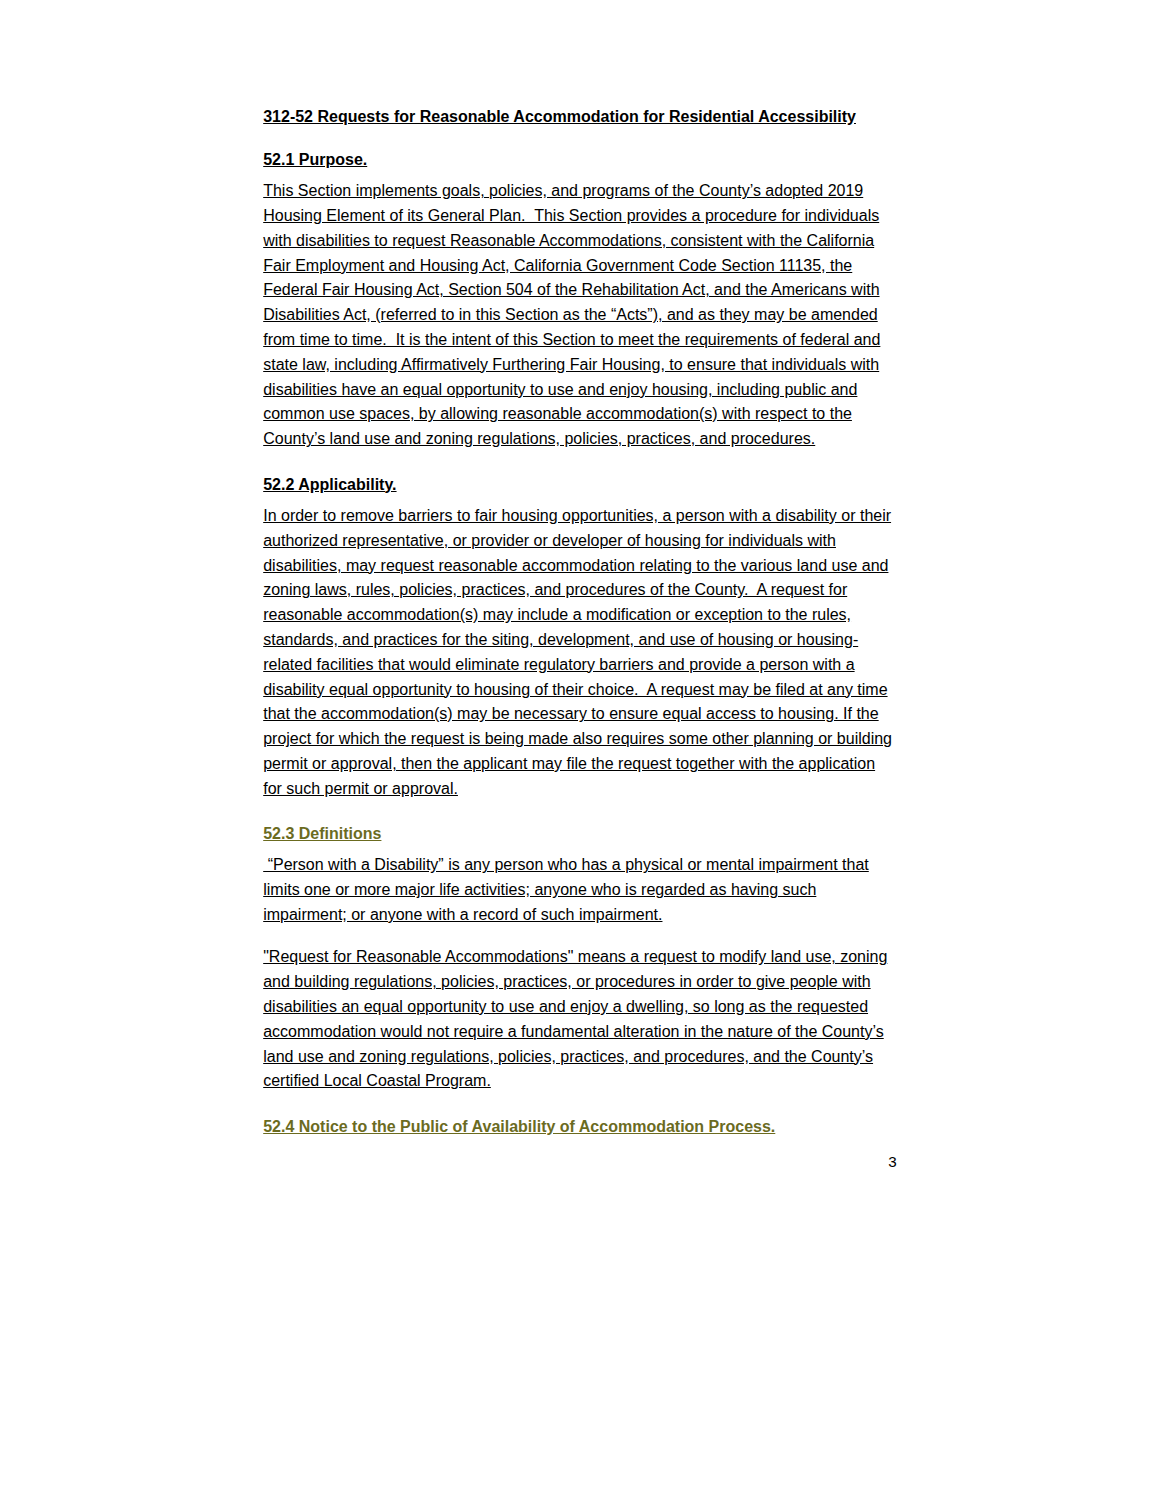312-52 Requests for Reasonable Accommodation for Residential Accessibility
52.1 Purpose.
This Section implements goals, policies, and programs of the County’s adopted 2019 Housing Element of its General Plan. This Section provides a procedure for individuals with disabilities to request Reasonable Accommodations, consistent with the California Fair Employment and Housing Act, California Government Code Section 11135, the Federal Fair Housing Act, Section 504 of the Rehabilitation Act, and the Americans with Disabilities Act, (referred to in this Section as the “Acts”), and as they may be amended from time to time. It is the intent of this Section to meet the requirements of federal and state law, including Affirmatively Furthering Fair Housing, to ensure that individuals with disabilities have an equal opportunity to use and enjoy housing, including public and common use spaces, by allowing reasonable accommodation(s) with respect to the County’s land use and zoning regulations, policies, practices, and procedures.
52.2 Applicability.
In order to remove barriers to fair housing opportunities, a person with a disability or their authorized representative, or provider or developer of housing for individuals with disabilities, may request reasonable accommodation relating to the various land use and zoning laws, rules, policies, practices, and procedures of the County. A request for reasonable accommodation(s) may include a modification or exception to the rules, standards, and practices for the siting, development, and use of housing or housing-related facilities that would eliminate regulatory barriers and provide a person with a disability equal opportunity to housing of their choice. A request may be filed at any time that the accommodation(s) may be necessary to ensure equal access to housing. If the project for which the request is being made also requires some other planning or building permit or approval, then the applicant may file the request together with the application for such permit or approval.
52.3 Definitions
“Person with a Disability” is any person who has a physical or mental impairment that limits one or more major life activities; anyone who is regarded as having such impairment; or anyone with a record of such impairment.
"Request for Reasonable Accommodations" means a request to modify land use, zoning and building regulations, policies, practices, or procedures in order to give people with disabilities an equal opportunity to use and enjoy a dwelling, so long as the requested accommodation would not require a fundamental alteration in the nature of the County’s land use and zoning regulations, policies, practices, and procedures, and the County’s certified Local Coastal Program.
52.4 Notice to the Public of Availability of Accommodation Process.
3